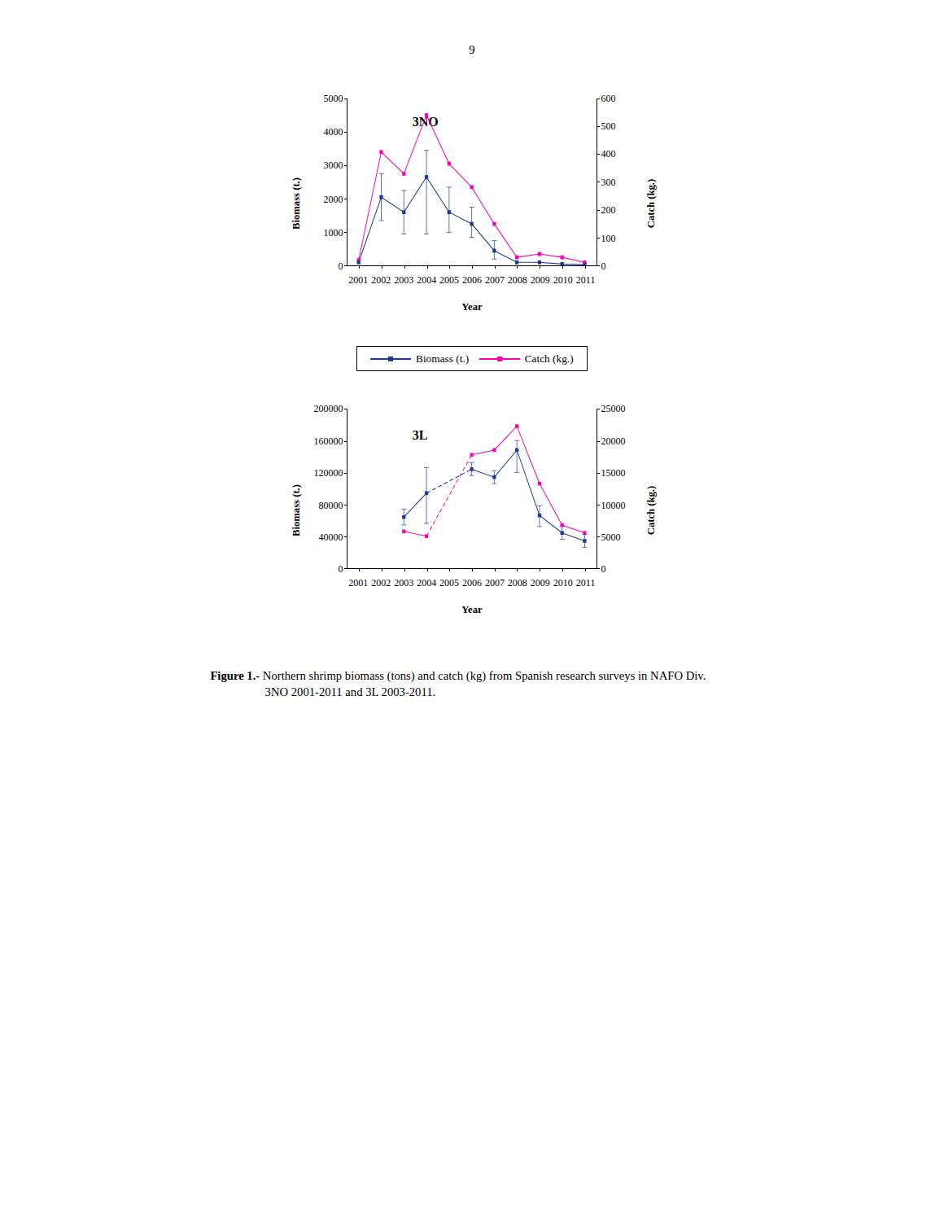9
Biomass (t.)
Catch (kg.)
5000 4000 3000 2000 1000 0
600 500 400 300 200 100 0
3NO
2001 2002 2003 2004 2005 2006 2007 2008 2009 2010 2011
Year
Biomass (t.)
Catch (kg.)
Biomass (t.)
Catch (kg.)
200000 160000 120000 80000 40000 0
25000 20000 15000 10000 5000 0
3L
2001 2002 2003 2004 2005 2006 2007 2008 2009 2010 2011
Year
Figure 1.- Northern shrimp biomass (tons) and catch (kg) from Spanish research surveys in NAFO Div. 3NO 2001-2011 and 3L 2003-2011.